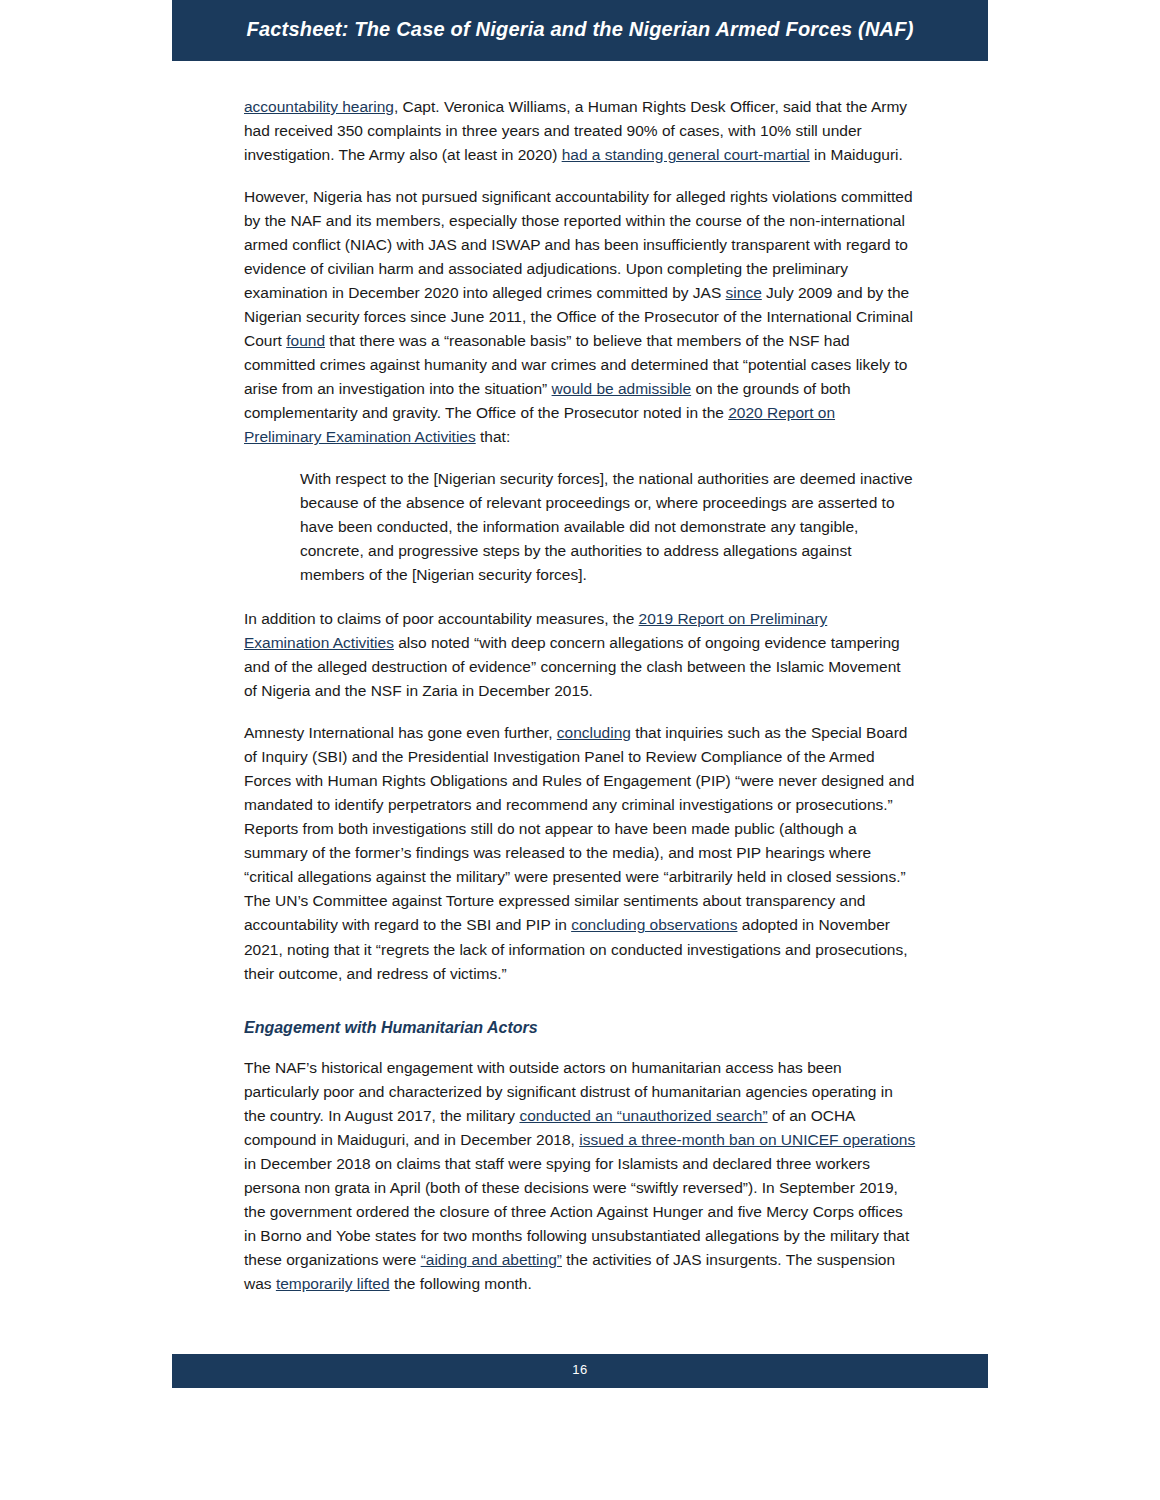Factsheet: The Case of Nigeria and the Nigerian Armed Forces (NAF)
accountability hearing, Capt. Veronica Williams, a Human Rights Desk Officer, said that the Army had received 350 complaints in three years and treated 90% of cases, with 10% still under investigation. The Army also (at least in 2020) had a standing general court-martial in Maiduguri.
However, Nigeria has not pursued significant accountability for alleged rights violations committed by the NAF and its members, especially those reported within the course of the non-international armed conflict (NIAC) with JAS and ISWAP and has been insufficiently transparent with regard to evidence of civilian harm and associated adjudications. Upon completing the preliminary examination in December 2020 into alleged crimes committed by JAS since July 2009 and by the Nigerian security forces since June 2011, the Office of the Prosecutor of the International Criminal Court found that there was a “reasonable basis” to believe that members of the NSF had committed crimes against humanity and war crimes and determined that “potential cases likely to arise from an investigation into the situation” would be admissible on the grounds of both complementarity and gravity. The Office of the Prosecutor noted in the 2020 Report on Preliminary Examination Activities that:
With respect to the [Nigerian security forces], the national authorities are deemed inactive because of the absence of relevant proceedings or, where proceedings are asserted to have been conducted, the information available did not demonstrate any tangible, concrete, and progressive steps by the authorities to address allegations against members of the [Nigerian security forces].
In addition to claims of poor accountability measures, the 2019 Report on Preliminary Examination Activities also noted “with deep concern allegations of ongoing evidence tampering and of the alleged destruction of evidence” concerning the clash between the Islamic Movement of Nigeria and the NSF in Zaria in December 2015.
Amnesty International has gone even further, concluding that inquiries such as the Special Board of Inquiry (SBI) and the Presidential Investigation Panel to Review Compliance of the Armed Forces with Human Rights Obligations and Rules of Engagement (PIP) “were never designed and mandated to identify perpetrators and recommend any criminal investigations or prosecutions.” Reports from both investigations still do not appear to have been made public (although a summary of the former’s findings was released to the media), and most PIP hearings where “critical allegations against the military” were presented were “arbitrarily held in closed sessions.” The UN’s Committee against Torture expressed similar sentiments about transparency and accountability with regard to the SBI and PIP in concluding observations adopted in November 2021, noting that it “regrets the lack of information on conducted investigations and prosecutions, their outcome, and redress of victims.”
Engagement with Humanitarian Actors
The NAF’s historical engagement with outside actors on humanitarian access has been particularly poor and characterized by significant distrust of humanitarian agencies operating in the country. In August 2017, the military conducted an “unauthorized search” of an OCHA compound in Maiduguri, and in December 2018, issued a three-month ban on UNICEF operations in December 2018 on claims that staff were spying for Islamists and declared three workers persona non grata in April (both of these decisions were “swiftly reversed”). In September 2019, the government ordered the closure of three Action Against Hunger and five Mercy Corps offices in Borno and Yobe states for two months following unsubstantiated allegations by the military that these organizations were “aiding and abetting” the activities of JAS insurgents. The suspension was temporarily lifted the following month.
16